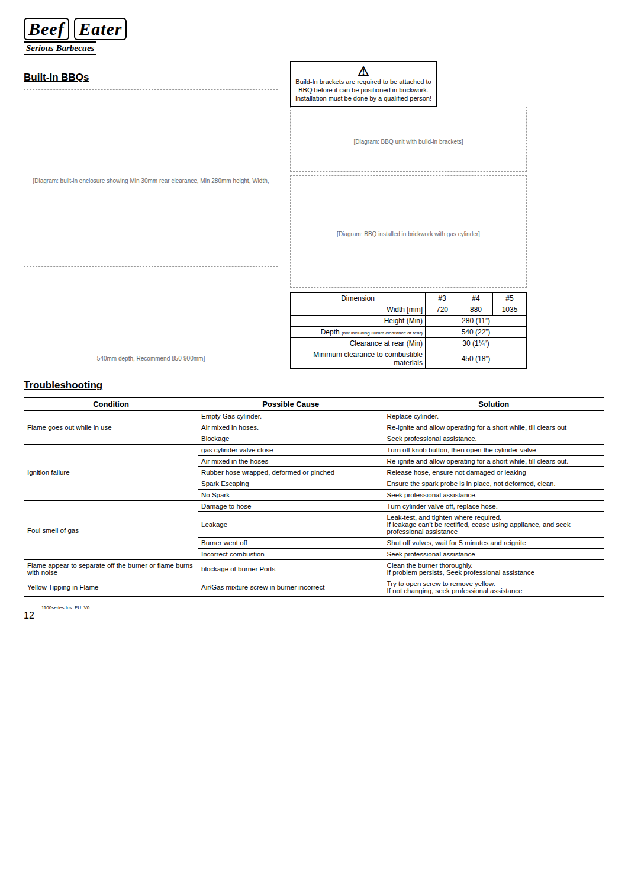Beef Eater
Serious Barbecues
Built-In BBQs
[Diagram: built-in enclosure showing Min 30mm rear clearance, Min 280mm height, Width, 540mm depth, Recommend 850-900mm]
⚠
Build-In brackets are required to be attached to BBQ before it can be positioned in brickwork.
Installation must be done by a qualified person!
[Diagram: BBQ unit with build-in brackets]
[Diagram: BBQ installed in brickwork with gas cylinder]
| Dimension | #3 | #4 | #5 |
| --- | --- | --- | --- |
| Width [mm] | 720 | 880 | 1035 |
| Height (Min) | 280 (11”) |
| Depth (not including 30mm clearance at rear) | 540 (22”) |
| Clearance at rear (Min) | 30 (1¼“) |
| Minimum clearance to combustible materials | 450 (18”) |
Troubleshooting
| Condition | Possible Cause | Solution |
| --- | --- | --- |
| Flame goes out while in use | Empty Gas cylinder. | Replace cylinder. |
| Air mixed in hoses. | Re-ignite and allow operating for a short while, till clears out |
| Blockage | Seek professional assistance. |
| Ignition failure | gas cylinder valve close | Turn off knob button, then open the cylinder valve |
| Air mixed in the hoses | Re-ignite and allow operating for a short while, till clears out. |
| Rubber hose wrapped, deformed or pinched | Release hose, ensure not damaged or leaking |
| Spark Escaping | Ensure the spark probe is in place, not deformed, clean. |
| No Spark | Seek professional assistance. |
| Foul smell of gas | Damage to hose | Turn cylinder valve off, replace hose. |
| Leakage | Leak-test, and tighten where required. If leakage can’t be rectified, cease using appliance, and seek professional assistance |
| Burner went off | Shut off valves, wait for 5 minutes and reignite |
| Incorrect combustion | Seek professional assistance |
| Flame appear to separate off the burner or flame burns with noise | blockage of burner Ports | Clean the burner thoroughly. If problem persists, Seek professional assistance |
| Yellow Tipping in Flame | Air/Gas mixture screw in burner incorrect | Try to open screw to remove yellow. If not changing, seek professional assistance |
1100series Ins_EU_V0
12